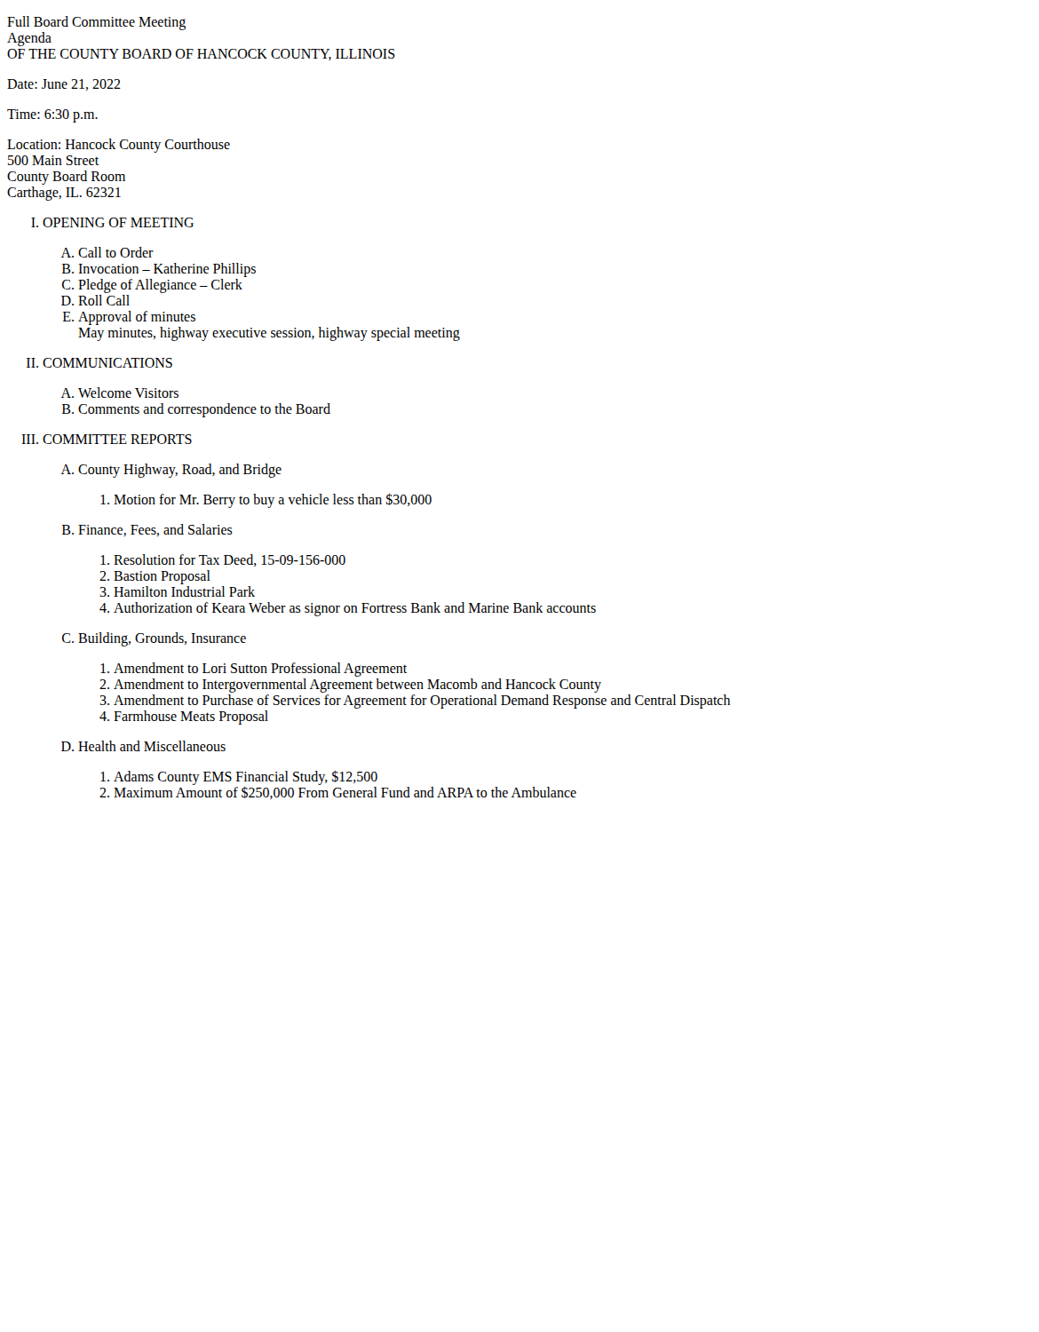Full Board Committee Meeting
Agenda
OF THE COUNTY BOARD OF HANCOCK COUNTY, ILLINOIS
Date: June 21, 2022
Time: 6:30 p.m.
Location: Hancock County Courthouse
500 Main Street
County Board Room
Carthage, IL. 62321
OPENING OF MEETING
Call to Order
Invocation – Katherine Phillips
Pledge of Allegiance – Clerk
Roll Call
Approval of minutes
May minutes, highway executive session, highway special meeting
COMMUNICATIONS
Welcome Visitors
Comments and correspondence to the Board
COMMITTEE REPORTS
County Highway, Road, and Bridge
Motion for Mr. Berry to buy a vehicle less than $30,000
Finance, Fees, and Salaries
Resolution for Tax Deed, 15-09-156-000
Bastion Proposal
Hamilton Industrial Park
Authorization of Keara Weber as signor on Fortress Bank and Marine Bank accounts
Building, Grounds, Insurance
Amendment to Lori Sutton Professional Agreement
Amendment to Intergovernmental Agreement between Macomb and Hancock County
Amendment to Purchase of Services for Agreement for Operational Demand Response and Central Dispatch
Farmhouse Meats Proposal
Health and Miscellaneous
Adams County EMS Financial Study, $12,500
Maximum Amount of $250,000 From General Fund and ARPA to the Ambulance